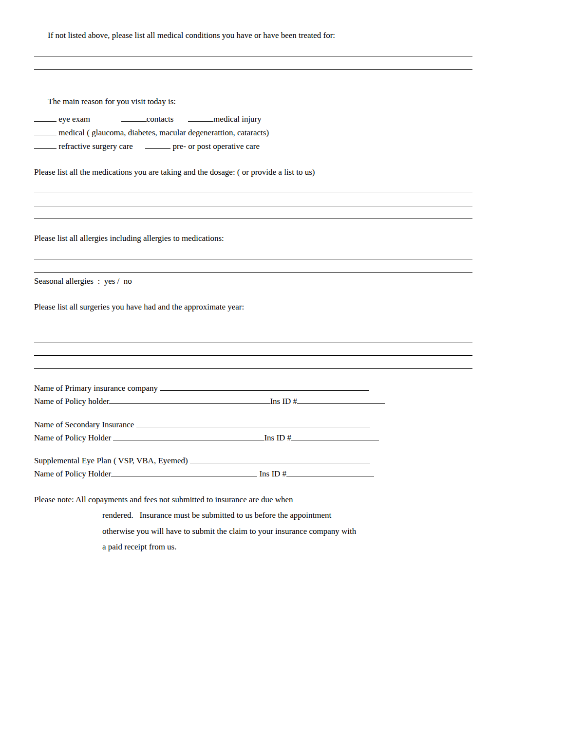If not listed above, please list all medical conditions you have or have been treated for:
The main reason for you visit today is:
eye exam contacts medical injury
medical ( glaucoma, diabetes, macular degenerattion, cataracts)
refractive surgery care pre- or post operative care
Please list all the medications you are taking and the dosage: ( or provide a list to us)
Please list all allergies including allergies to medications:
Seasonal allergies : yes / no
Please list all surgeries you have had and the approximate year:
Name of Primary insurance company
Name of Policy holder Ins ID #
Name of Secondary Insurance
Name of Policy Holder Ins ID #
Supplemental Eye Plan ( VSP, VBA, Eyemed)
Name of Policy Holder Ins ID #
Please note: All copayments and fees not submitted to insurance are due when
rendered. Insurance must be submitted to us before the appointment
otherwise you will have to submit the claim to your insurance company with
a paid receipt from us.